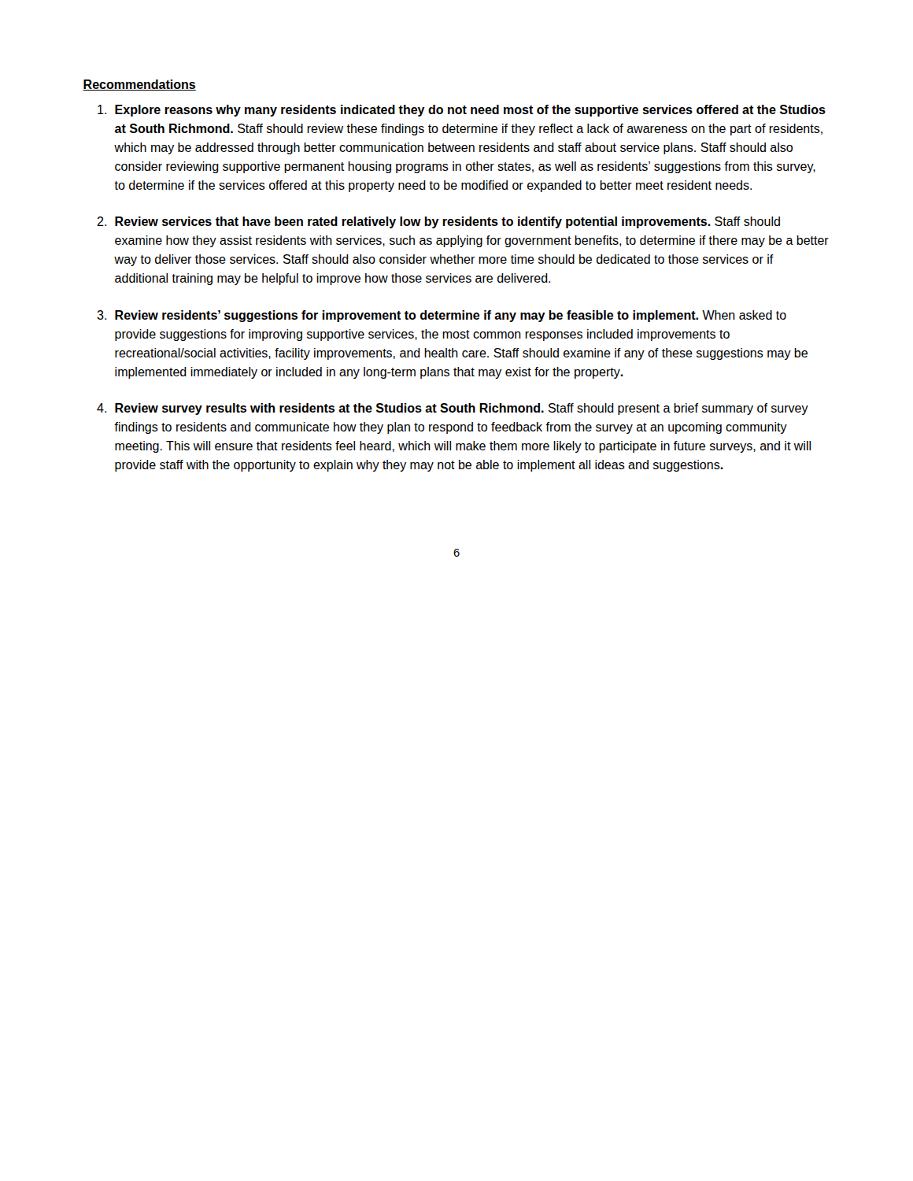Recommendations
Explore reasons why many residents indicated they do not need most of the supportive services offered at the Studios at South Richmond. Staff should review these findings to determine if they reflect a lack of awareness on the part of residents, which may be addressed through better communication between residents and staff about service plans. Staff should also consider reviewing supportive permanent housing programs in other states, as well as residents’ suggestions from this survey, to determine if the services offered at this property need to be modified or expanded to better meet resident needs.
Review services that have been rated relatively low by residents to identify potential improvements. Staff should examine how they assist residents with services, such as applying for government benefits, to determine if there may be a better way to deliver those services. Staff should also consider whether more time should be dedicated to those services or if additional training may be helpful to improve how those services are delivered.
Review residents’ suggestions for improvement to determine if any may be feasible to implement. When asked to provide suggestions for improving supportive services, the most common responses included improvements to recreational/social activities, facility improvements, and health care. Staff should examine if any of these suggestions may be implemented immediately or included in any long-term plans that may exist for the property.
Review survey results with residents at the Studios at South Richmond. Staff should present a brief summary of survey findings to residents and communicate how they plan to respond to feedback from the survey at an upcoming community meeting. This will ensure that residents feel heard, which will make them more likely to participate in future surveys, and it will provide staff with the opportunity to explain why they may not be able to implement all ideas and suggestions.
6